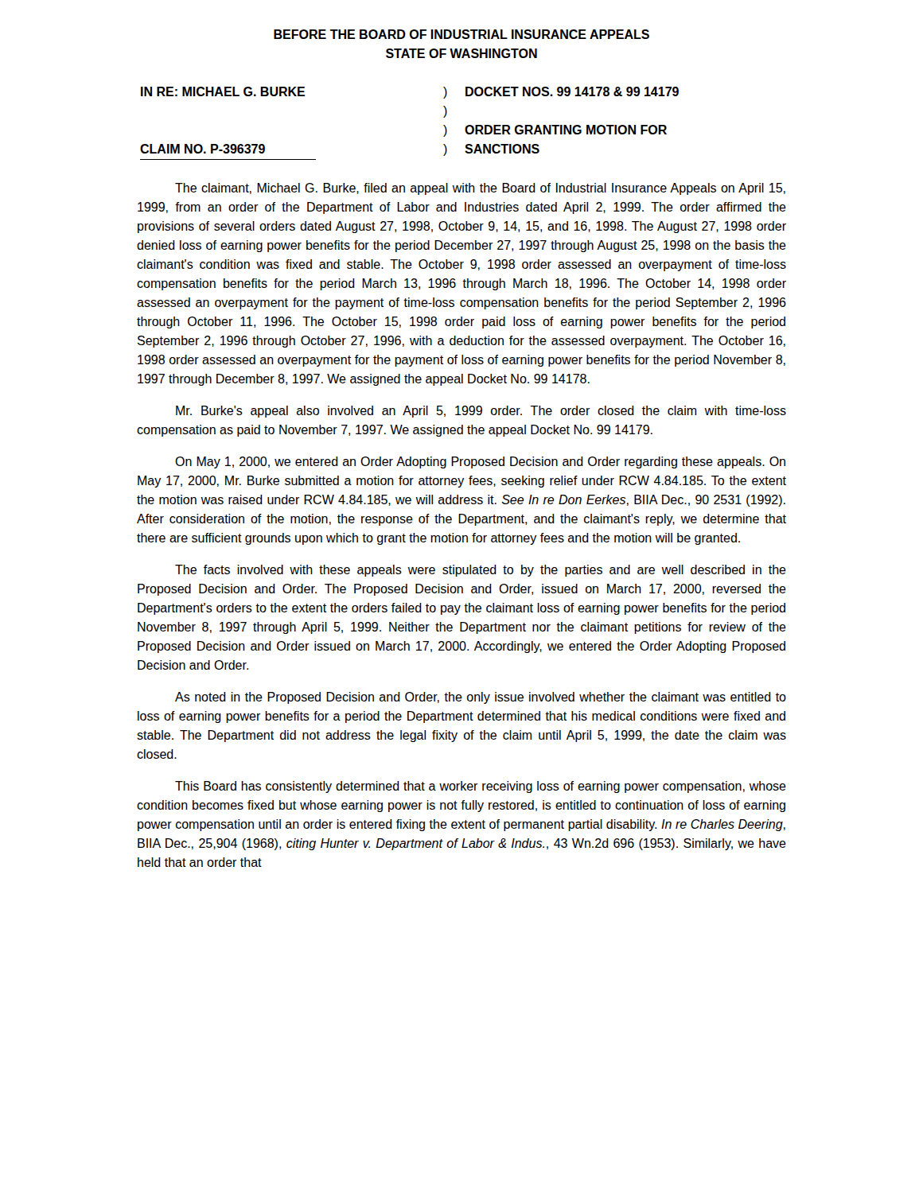BEFORE THE BOARD OF INDUSTRIAL INSURANCE APPEALS
STATE OF WASHINGTON
| IN RE: MICHAEL G. BURKE | ) | DOCKET NOS. 99 14178 & 99 14179 |
| | ) | |
| | ) | ORDER GRANTING MOTION FOR |
| CLAIM NO. P-396379 | ) | SANCTIONS |
The claimant, Michael G. Burke, filed an appeal with the Board of Industrial Insurance Appeals on April 15, 1999, from an order of the Department of Labor and Industries dated April 2, 1999. The order affirmed the provisions of several orders dated August 27, 1998, October 9, 14, 15, and 16, 1998. The August 27, 1998 order denied loss of earning power benefits for the period December 27, 1997 through August 25, 1998 on the basis the claimant's condition was fixed and stable. The October 9, 1998 order assessed an overpayment of time-loss compensation benefits for the period March 13, 1996 through March 18, 1996. The October 14, 1998 order assessed an overpayment for the payment of time-loss compensation benefits for the period September 2, 1996 through October 11, 1996. The October 15, 1998 order paid loss of earning power benefits for the period September 2, 1996 through October 27, 1996, with a deduction for the assessed overpayment. The October 16, 1998 order assessed an overpayment for the payment of loss of earning power benefits for the period November 8, 1997 through December 8, 1997. We assigned the appeal Docket No. 99 14178.
Mr. Burke's appeal also involved an April 5, 1999 order. The order closed the claim with time-loss compensation as paid to November 7, 1997. We assigned the appeal Docket No. 99 14179.
On May 1, 2000, we entered an Order Adopting Proposed Decision and Order regarding these appeals. On May 17, 2000, Mr. Burke submitted a motion for attorney fees, seeking relief under RCW 4.84.185. To the extent the motion was raised under RCW 4.84.185, we will address it. See In re Don Eerkes, BIIA Dec., 90 2531 (1992). After consideration of the motion, the response of the Department, and the claimant's reply, we determine that there are sufficient grounds upon which to grant the motion for attorney fees and the motion will be granted.
The facts involved with these appeals were stipulated to by the parties and are well described in the Proposed Decision and Order. The Proposed Decision and Order, issued on March 17, 2000, reversed the Department's orders to the extent the orders failed to pay the claimant loss of earning power benefits for the period November 8, 1997 through April 5, 1999. Neither the Department nor the claimant petitions for review of the Proposed Decision and Order issued on March 17, 2000. Accordingly, we entered the Order Adopting Proposed Decision and Order.
As noted in the Proposed Decision and Order, the only issue involved whether the claimant was entitled to loss of earning power benefits for a period the Department determined that his medical conditions were fixed and stable. The Department did not address the legal fixity of the claim until April 5, 1999, the date the claim was closed.
This Board has consistently determined that a worker receiving loss of earning power compensation, whose condition becomes fixed but whose earning power is not fully restored, is entitled to continuation of loss of earning power compensation until an order is entered fixing the extent of permanent partial disability. In re Charles Deering, BIIA Dec., 25,904 (1968), citing Hunter v. Department of Labor & Indus., 43 Wn.2d 696 (1953). Similarly, we have held that an order that